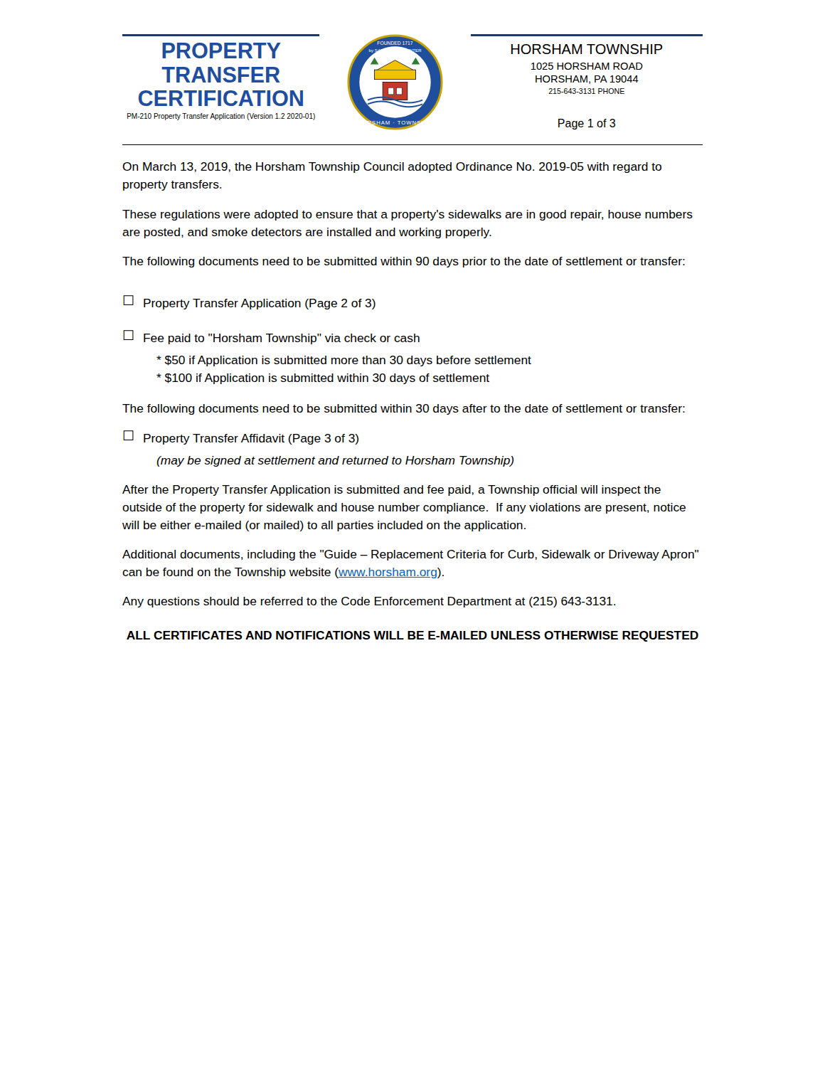PROPERTY
TRANSFER
CERTIFICATION
PM-210 Property Transfer Application (Version 1.2 2020-01)
FOUNDED 1717 by SAMUEL CARPENTER HORSHAM · TOWNSHIP
HORSHAM TOWNSHIP
1025 HORSHAM ROAD
HORSHAM, PA 19044
215-643-3131 PHONE
Page 1 of 3
On March 13, 2019, the Horsham Township Council adopted Ordinance No. 2019-05 with regard to property transfers.
These regulations were adopted to ensure that a property's sidewalks are in good repair, house numbers are posted, and smoke detectors are installed and working properly.
The following documents need to be submitted within 90 days prior to the date of settlement or transfer:
☐ Property Transfer Application (Page 2 of 3)
☐ Fee paid to "Horsham Township" via check or cash
* $50 if Application is submitted more than 30 days before settlement
* $100 if Application is submitted within 30 days of settlement
The following documents need to be submitted within 30 days after to the date of settlement or transfer:
☐ Property Transfer Affidavit (Page 3 of 3)
(may be signed at settlement and returned to Horsham Township)
After the Property Transfer Application is submitted and fee paid, a Township official will inspect the outside of the property for sidewalk and house number compliance. If any violations are present, notice will be either e-mailed (or mailed) to all parties included on the application.
Additional documents, including the "Guide – Replacement Criteria for Curb, Sidewalk or Driveway Apron" can be found on the Township website (www.horsham.org).
Any questions should be referred to the Code Enforcement Department at (215) 643-3131.
ALL CERTIFICATES AND NOTIFICATIONS WILL BE E-MAILED UNLESS OTHERWISE REQUESTED